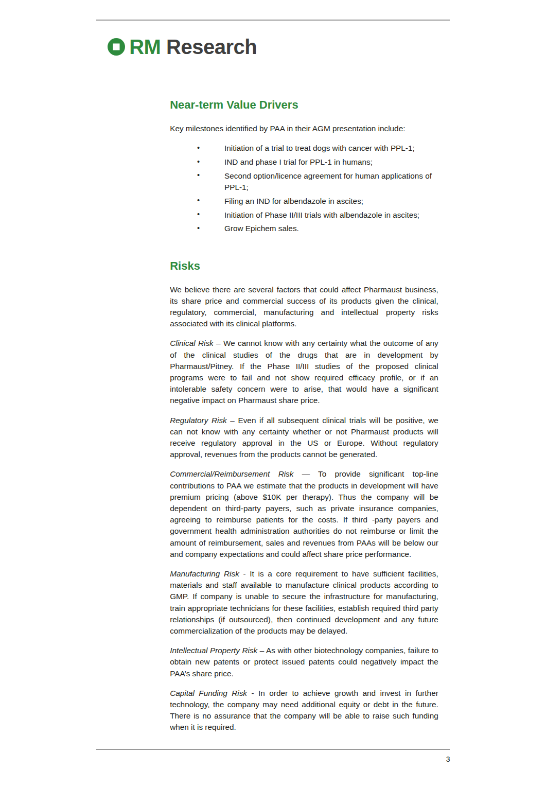RM Research
Near-term Value Drivers
Key milestones identified by PAA in their AGM presentation include:
Initiation of a trial to treat dogs with cancer with PPL-1;
IND and phase I trial for PPL-1 in humans;
Second option/licence agreement for human applications of PPL-1;
Filing an IND for albendazole in ascites;
Initiation of Phase II/III trials with albendazole in ascites;
Grow Epichem sales.
Risks
We believe there are several factors that could affect Pharmaust business, its share price and commercial success of its products given the clinical, regulatory, commercial, manufacturing and intellectual property risks associated with its clinical platforms.
Clinical Risk – We cannot know with any certainty what the outcome of any of the clinical studies of the drugs that are in development by Pharmaust/Pitney. If the Phase II/III studies of the proposed clinical programs were to fail and not show required efficacy profile, or if an intolerable safety concern were to arise, that would have a significant negative impact on Pharmaust share price.
Regulatory Risk – Even if all subsequent clinical trials will be positive, we can not know with any certainty whether or not Pharmaust products will receive regulatory approval in the US or Europe. Without regulatory approval, revenues from the products cannot be generated.
Commercial/Reimbursement Risk — To provide significant top-line contributions to PAA we estimate that the products in development will have premium pricing (above $10K per therapy). Thus the company will be dependent on third-party payers, such as private insurance companies, agreeing to reimburse patients for the costs. If third -party payers and government health administration authorities do not reimburse or limit the amount of reimbursement, sales and revenues from PAAs will be below our and company expectations and could affect share price performance.
Manufacturing Risk - It is a core requirement to have sufficient facilities, materials and staff available to manufacture clinical products according to GMP. If company is unable to secure the infrastructure for manufacturing, train appropriate technicians for these facilities, establish required third party relationships (if outsourced), then continued development and any future commercialization of the products may be delayed.
Intellectual Property Risk – As with other biotechnology companies, failure to obtain new patents or protect issued patents could negatively impact the PAA’s share price.
Capital Funding Risk - In order to achieve growth and invest in further technology, the company may need additional equity or debt in the future. There is no assurance that the company will be able to raise such funding when it is required.
3